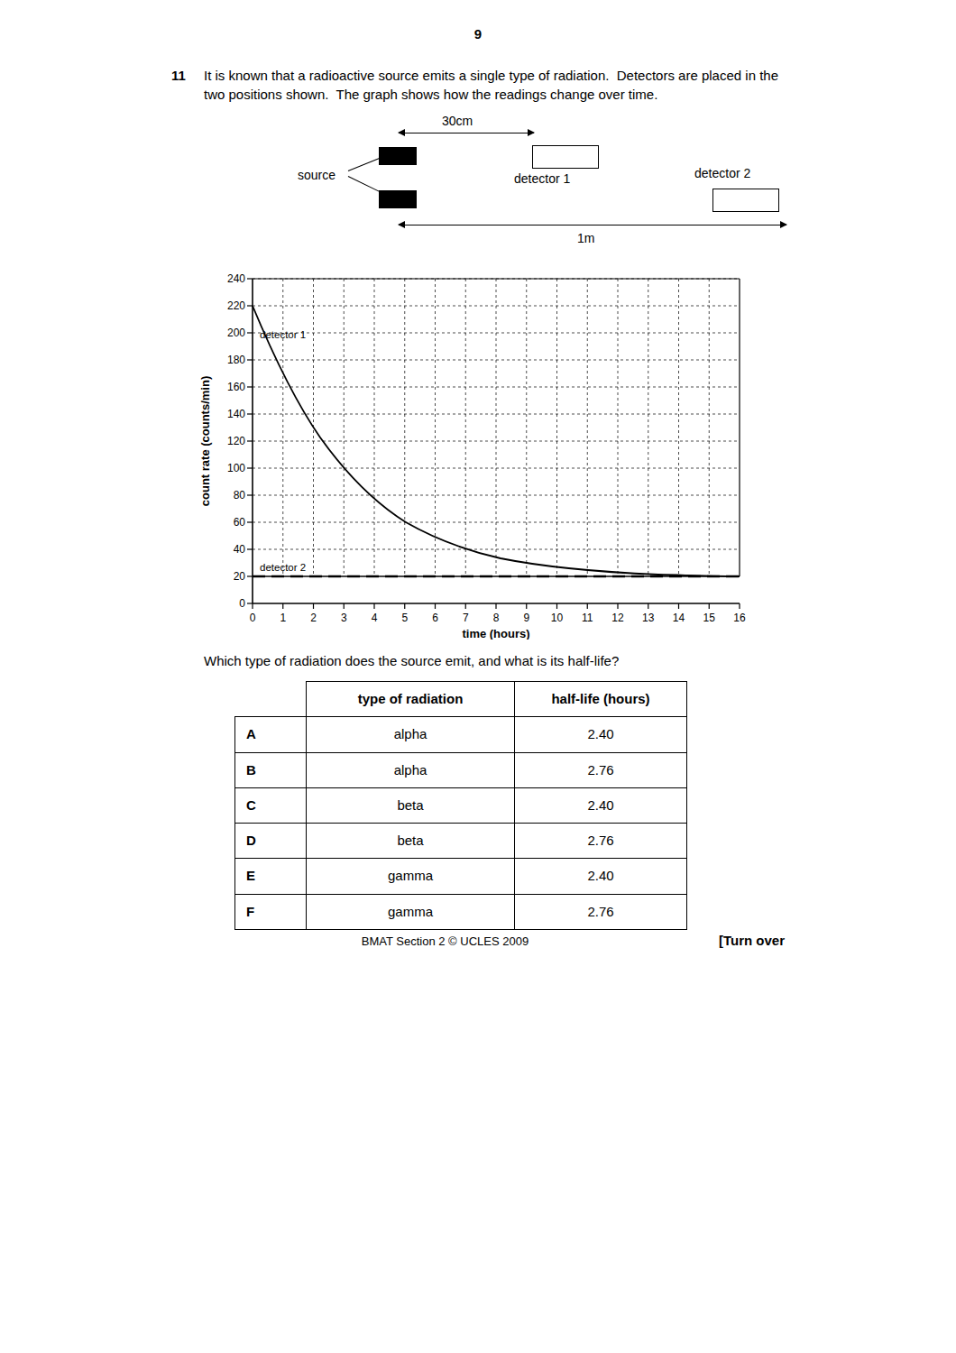9
11
It is known that a radioactive source emits a single type of radiation. Detectors are placed in the two positions shown. The graph shows how the readings change over time.
30cm
source
detector 1
detector 2
1m
240 220 200 180 160 140 120 100 80 60 40 20 0 0 1 2 3 4 5 6 7 8 9 10 11 12 13 14 15 16 detector 1 detector 2 time (hours) count rate (counts/min)
Which type of radiation does the source emit, and what is its half-life?
| | type of radiation | half-life (hours) |
| --- | --- | --- |
| A | alpha | 2.40 |
| B | alpha | 2.76 |
| C | beta | 2.40 |
| D | beta | 2.76 |
| E | gamma | 2.40 |
| F | gamma | 2.76 |
BMAT Section 2 © UCLES 2009
[Turn over